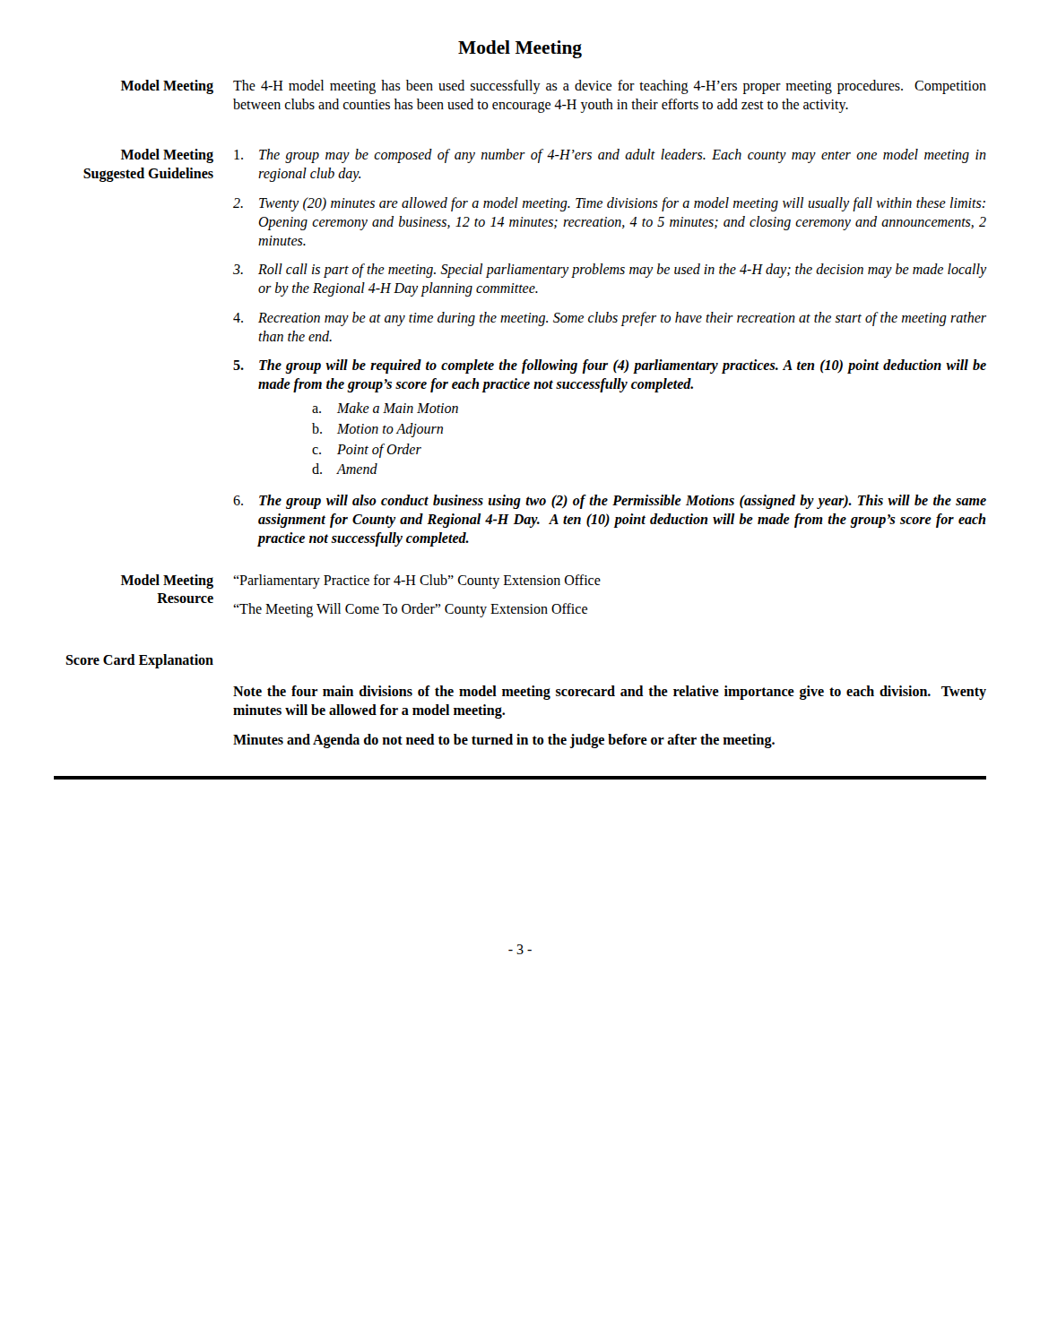Model Meeting
Model Meeting
The 4-H model meeting has been used successfully as a device for teaching 4-H’ers proper meeting procedures. Competition between clubs and counties has been used to encourage 4-H youth in their efforts to add zest to the activity.
Model Meeting
Suggested Guidelines
1. The group may be composed of any number of 4-H’ers and adult leaders. Each county may enter one model meeting in regional club day.
2. Twenty (20) minutes are allowed for a model meeting. Time divisions for a model meeting will usually fall within these limits: Opening ceremony and business, 12 to 14 minutes; recreation, 4 to 5 minutes; and closing ceremony and announcements, 2 minutes.
3. Roll call is part of the meeting. Special parliamentary problems may be used in the 4-H day; the decision may be made locally or by the Regional 4-H Day planning committee.
4. Recreation may be at any time during the meeting. Some clubs prefer to have their recreation at the start of the meeting rather than the end.
5. The group will be required to complete the following four (4) parliamentary practices. A ten (10) point deduction will be made from the group’s score for each practice not successfully completed.
a. Make a Main Motion
b. Motion to Adjourn
c. Point of Order
d. Amend
6. The group will also conduct business using two (2) of the Permissible Motions (assigned by year). This will be the same assignment for County and Regional 4-H Day. A ten (10) point deduction will be made from the group’s score for each practice not successfully completed.
Model Meeting
Resource
“Parliamentary Practice for 4-H Club” County Extension Office
“The Meeting Will Come To Order” County Extension Office
Score Card Explanation
Note the four main divisions of the model meeting scorecard and the relative importance give to each division. Twenty minutes will be allowed for a model meeting.
Minutes and Agenda do not need to be turned in to the judge before or after the meeting.
- 3 -